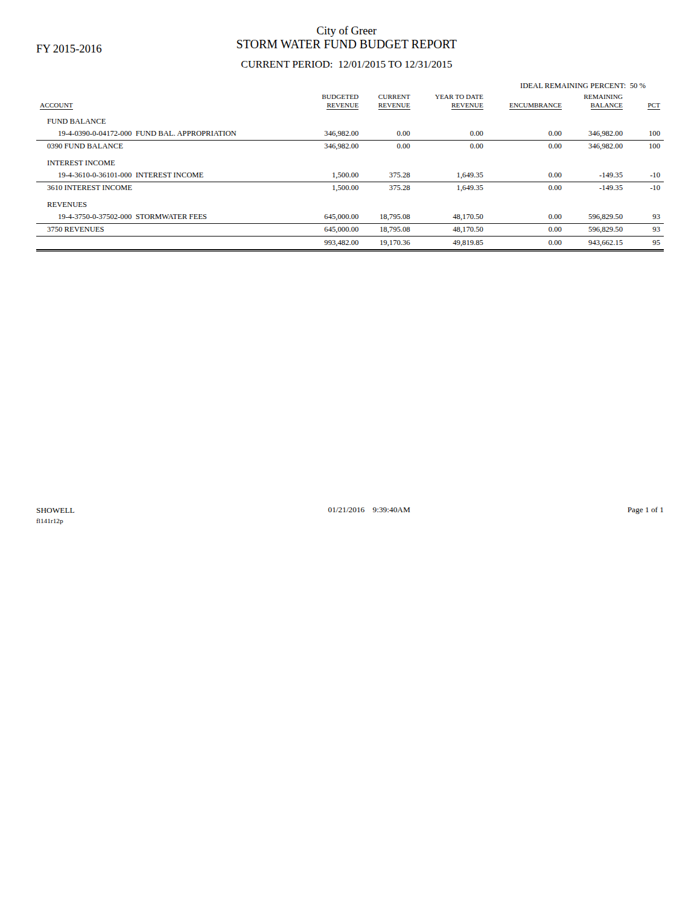FY 2015-2016
City of Greer
STORM WATER FUND BUDGET REPORT
CURRENT PERIOD: 12/01/2015 TO 12/31/2015
IDEAL REMAINING PERCENT: 50 %
| | BUDGETED | CURRENT | YEAR TO DATE | | REMAINING | |
| --- | --- | --- | --- | --- | --- | --- |
| ACCOUNT | REVENUE | REVENUE | REVENUE | ENCUMBRANCE | BALANCE | PCT |
| FUND BALANCE | | | | | | |
| 19-4-0390-0-04172-000 FUND BAL. APPROPRIATION | 346,982.00 | 0.00 | 0.00 | 0.00 | 346,982.00 | 100 |
| 0390 FUND BALANCE | 346,982.00 | 0.00 | 0.00 | 0.00 | 346,982.00 | 100 |
| INTEREST INCOME | | | | | | |
| 19-4-3610-0-36101-000 INTEREST INCOME | 1,500.00 | 375.28 | 1,649.35 | 0.00 | -149.35 | -10 |
| 3610 INTEREST INCOME | 1,500.00 | 375.28 | 1,649.35 | 0.00 | -149.35 | -10 |
| REVENUES | | | | | | |
| 19-4-3750-0-37502-000 STORMWATER FEES | 645,000.00 | 18,795.08 | 48,170.50 | 0.00 | 596,829.50 | 93 |
| 3750 REVENUES | 645,000.00 | 18,795.08 | 48,170.50 | 0.00 | 596,829.50 | 93 |
| | 993,482.00 | 19,170.36 | 49,819.85 | 0.00 | 943,662.15 | 95 |
SHOWELL
fl141r12p
01/21/2016 9:39:40AM
Page 1 of 1